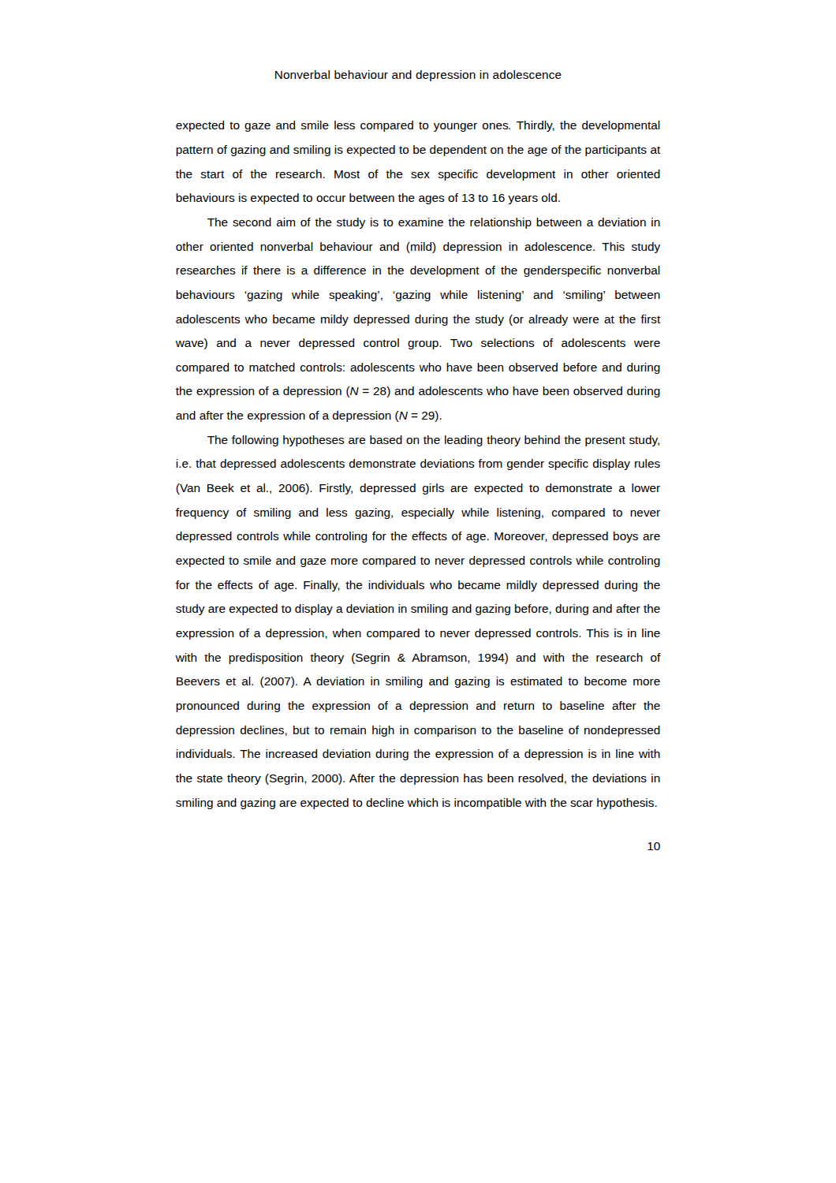Nonverbal behaviour and depression in adolescence
expected to gaze and smile less compared to younger ones. Thirdly, the developmental pattern of gazing and smiling is expected to be dependent on the age of the participants at the start of the research. Most of the sex specific development in other oriented behaviours is expected to occur between the ages of 13 to 16 years old.
The second aim of the study is to examine the relationship between a deviation in other oriented nonverbal behaviour and (mild) depression in adolescence. This study researches if there is a difference in the development of the genderspecific nonverbal behaviours ‘gazing while speaking’, ‘gazing while listening’ and ‘smiling’ between adolescents who became mildy depressed during the study (or already were at the first wave) and a never depressed control group. Two selections of adolescents were compared to matched controls: adolescents who have been observed before and during the expression of a depression (N = 28) and adolescents who have been observed during and after the expression of a depression (N = 29).
The following hypotheses are based on the leading theory behind the present study, i.e. that depressed adolescents demonstrate deviations from gender specific display rules (Van Beek et al., 2006). Firstly, depressed girls are expected to demonstrate a lower frequency of smiling and less gazing, especially while listening, compared to never depressed controls while controling for the effects of age. Moreover, depressed boys are expected to smile and gaze more compared to never depressed controls while controling for the effects of age. Finally, the individuals who became mildly depressed during the study are expected to display a deviation in smiling and gazing before, during and after the expression of a depression, when compared to never depressed controls. This is in line with the predisposition theory (Segrin & Abramson, 1994) and with the research of Beevers et al. (2007). A deviation in smiling and gazing is estimated to become more pronounced during the expression of a depression and return to baseline after the depression declines, but to remain high in comparison to the baseline of nondepressed individuals. The increased deviation during the expression of a depression is in line with the state theory (Segrin, 2000). After the depression has been resolved, the deviations in smiling and gazing are expected to decline which is incompatible with the scar hypothesis.
10